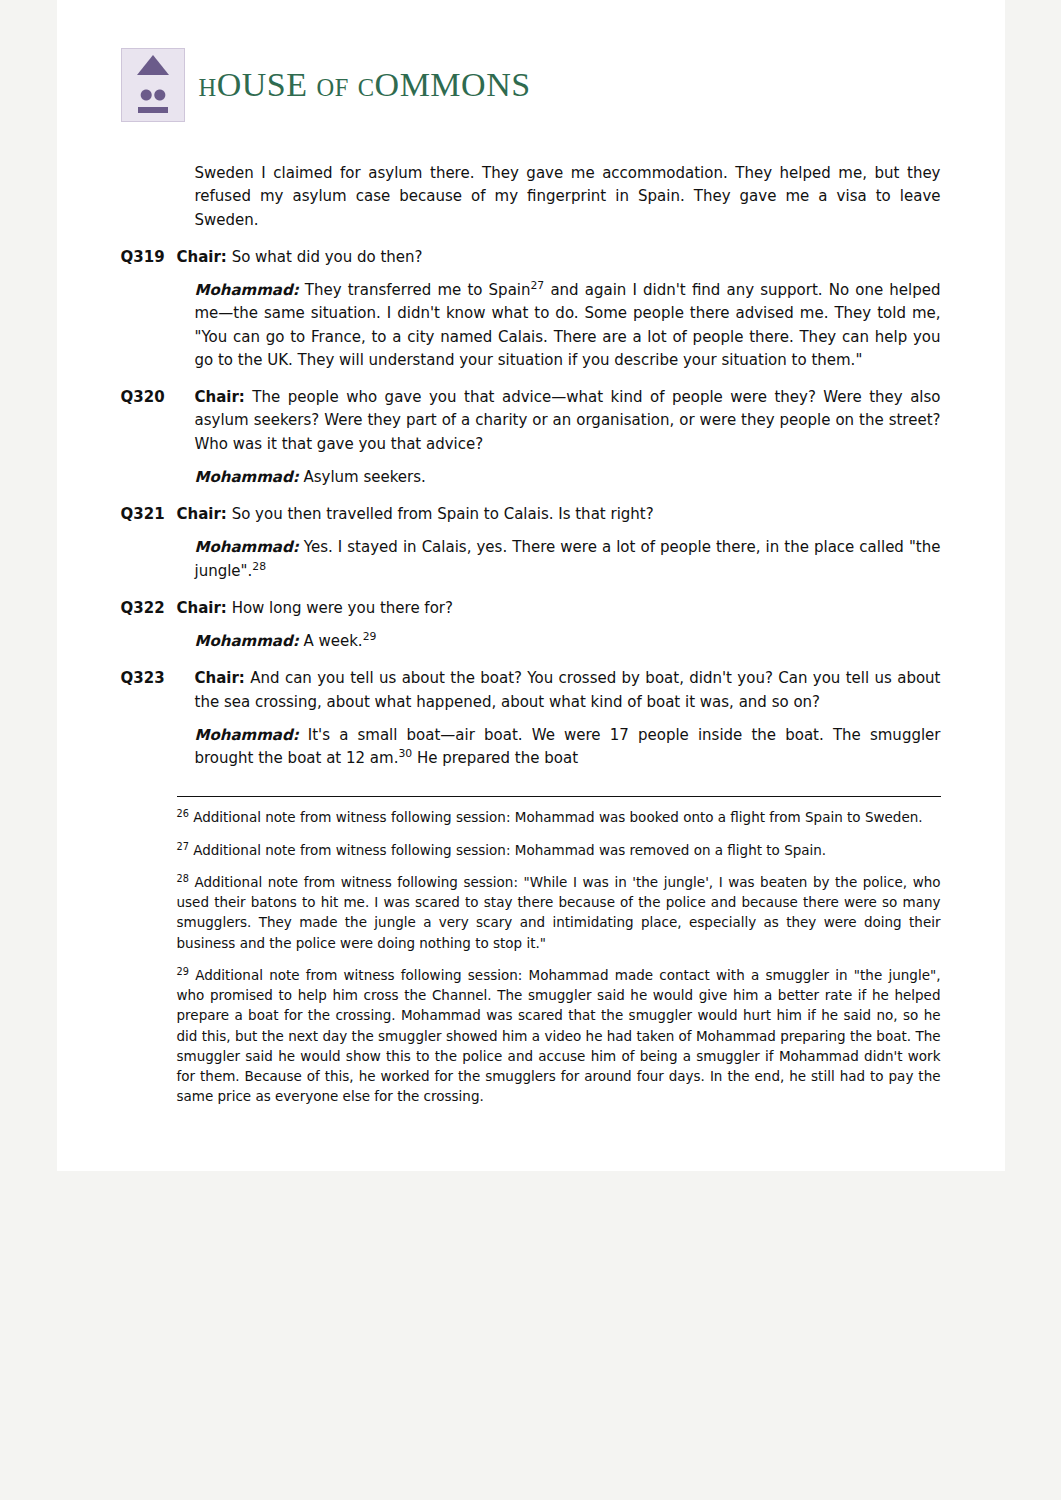HOUSE OF COMMONS
Sweden I claimed for asylum there. They gave me accommodation. They helped me, but they refused my asylum case because of my fingerprint in Spain. They gave me a visa to leave Sweden.
Q319
Chair: So what did you do then?
Mohammad: They transferred me to Spain27 and again I didn't find any support. No one helped me—the same situation. I didn't know what to do. Some people there advised me. They told me, "You can go to France, to a city named Calais. There are a lot of people there. They can help you go to the UK. They will understand your situation if you describe your situation to them."
Q320
Chair: The people who gave you that advice—what kind of people were they? Were they also asylum seekers? Were they part of a charity or an organisation, or were they people on the street? Who was it that gave you that advice?
Mohammad: Asylum seekers.
Q321
Chair: So you then travelled from Spain to Calais. Is that right?
Mohammad: Yes. I stayed in Calais, yes. There were a lot of people there, in the place called "the jungle".28
Q322
Chair: How long were you there for?
Mohammad: A week.29
Q323
Chair: And can you tell us about the boat? You crossed by boat, didn't you? Can you tell us about the sea crossing, about what happened, about what kind of boat it was, and so on?
Mohammad: It's a small boat—air boat. We were 17 people inside the boat. The smuggler brought the boat at 12 am.30 He prepared the boat
26 Additional note from witness following session: Mohammad was booked onto a flight from Spain to Sweden.
27 Additional note from witness following session: Mohammad was removed on a flight to Spain.
28 Additional note from witness following session: "While I was in 'the jungle', I was beaten by the police, who used their batons to hit me. I was scared to stay there because of the police and because there were so many smugglers. They made the jungle a very scary and intimidating place, especially as they were doing their business and the police were doing nothing to stop it."
29 Additional note from witness following session: Mohammad made contact with a smuggler in "the jungle", who promised to help him cross the Channel. The smuggler said he would give him a better rate if he helped prepare a boat for the crossing. Mohammad was scared that the smuggler would hurt him if he said no, so he did this, but the next day the smuggler showed him a video he had taken of Mohammad preparing the boat. The smuggler said he would show this to the police and accuse him of being a smuggler if Mohammad didn't work for them. Because of this, he worked for the smugglers for around four days. In the end, he still had to pay the same price as everyone else for the crossing.